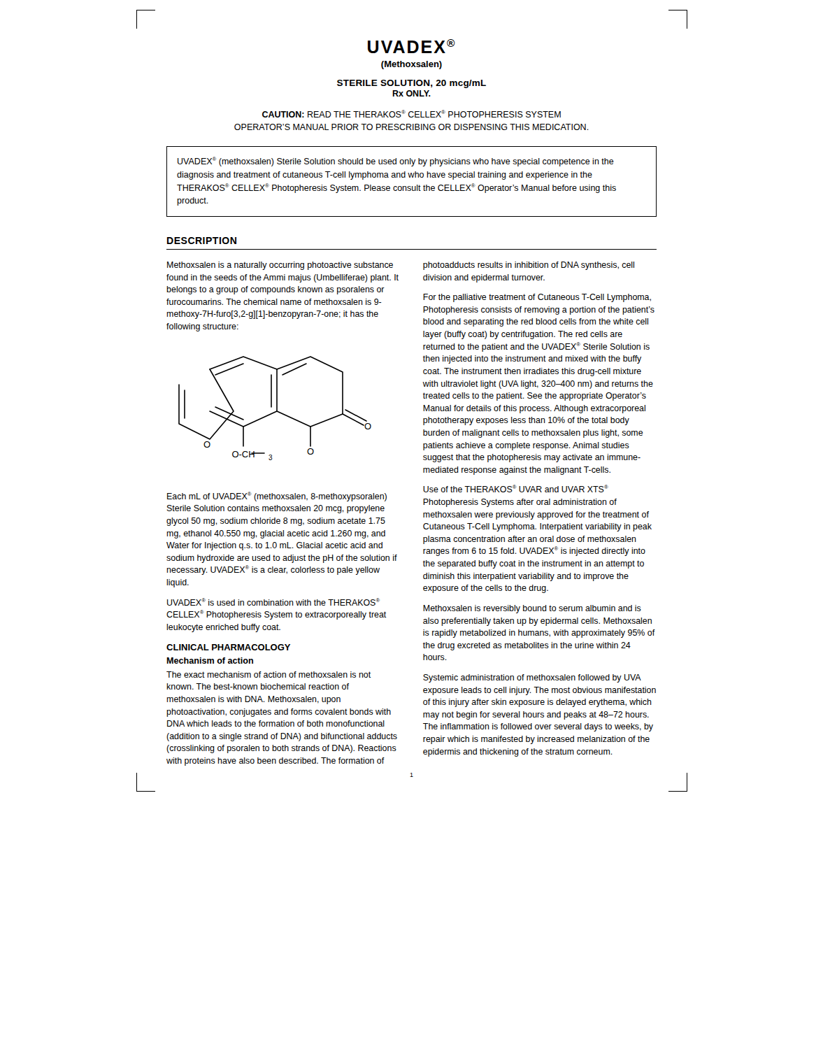UVADEX®
(Methoxsalen)
STERILE SOLUTION, 20 mcg/mL
Rx ONLY.
CAUTION: READ THE THERAKOS® CELLEX® PHOTOPHERESIS SYSTEM
OPERATOR’S MANUAL PRIOR TO PRESCRIBING OR DISPENSING THIS MEDICATION.
UVADEX® (methoxsalen) Sterile Solution should be used only by physicians who have special competence in the diagnosis and treatment of cutaneous T-cell lymphoma and who have special training and experience in the THERAKOS® CELLEX® Photopheresis System. Please consult the CELLEX® Operator’s Manual before using this product.
DESCRIPTION
Methoxsalen is a naturally occurring photoactive substance found in the seeds of the Ammi majus (Umbelliferae) plant. It belongs to a group of compounds known as psoralens or furocoumarins. The chemical name of methoxsalen is 9-methoxy-7H-furo[3,2-g][1]-benzopyran-7-one; it has the following structure:
O O O O-CH 3
Each mL of UVADEX® (methoxsalen, 8-methoxypsoralen) Sterile Solution contains methoxsalen 20 mcg, propylene glycol 50 mg, sodium chloride 8 mg, sodium acetate 1.75 mg, ethanol 40.550 mg, glacial acetic acid 1.260 mg, and Water for Injection q.s. to 1.0 mL. Glacial acetic acid and sodium hydroxide are used to adjust the pH of the solution if necessary. UVADEX® is a clear, colorless to pale yellow liquid.
UVADEX® is used in combination with the THERAKOS® CELLEX® Photopheresis System to extracorporeally treat leukocyte enriched buffy coat.
CLINICAL PHARMACOLOGY
Mechanism of action
The exact mechanism of action of methoxsalen is not known. The best-known biochemical reaction of methoxsalen is with DNA. Methoxsalen, upon photoactivation, conjugates and forms covalent bonds with DNA which leads to the formation of both monofunctional (addition to a single strand of DNA) and bifunctional adducts (crosslinking of psoralen to both strands of DNA). Reactions with proteins have also been described. The formation of photoadducts results in inhibition of DNA synthesis, cell division and epidermal turnover.
For the palliative treatment of Cutaneous T-Cell Lymphoma, Photopheresis consists of removing a portion of the patient’s blood and separating the red blood cells from the white cell layer (buffy coat) by centrifugation. The red cells are returned to the patient and the UVADEX® Sterile Solution is then injected into the instrument and mixed with the buffy coat. The instrument then irradiates this drug-cell mixture with ultraviolet light (UVA light, 320–400 nm) and returns the treated cells to the patient. See the appropriate Operator’s Manual for details of this process. Although extracorporeal phototherapy exposes less than 10% of the total body burden of malignant cells to methoxsalen plus light, some patients achieve a complete response. Animal studies suggest that the photopheresis may activate an immune-mediated response against the malignant T-cells.
Use of the THERAKOS® UVAR and UVAR XTS® Photopheresis Systems after oral administration of methoxsalen were previously approved for the treatment of Cutaneous T-Cell Lymphoma. Interpatient variability in peak plasma concentration after an oral dose of methoxsalen ranges from 6 to 15 fold. UVADEX® is injected directly into the separated buffy coat in the instrument in an attempt to diminish this interpatient variability and to improve the exposure of the cells to the drug.
Methoxsalen is reversibly bound to serum albumin and is also preferentially taken up by epidermal cells. Methoxsalen is rapidly metabolized in humans, with approximately 95% of the drug excreted as metabolites in the urine within 24 hours.
Systemic administration of methoxsalen followed by UVA exposure leads to cell injury. The most obvious manifestation of this injury after skin exposure is delayed erythema, which may not begin for several hours and peaks at 48–72 hours. The inflammation is followed over several days to weeks, by repair which is manifested by increased melanization of the epidermis and thickening of the stratum corneum.
1